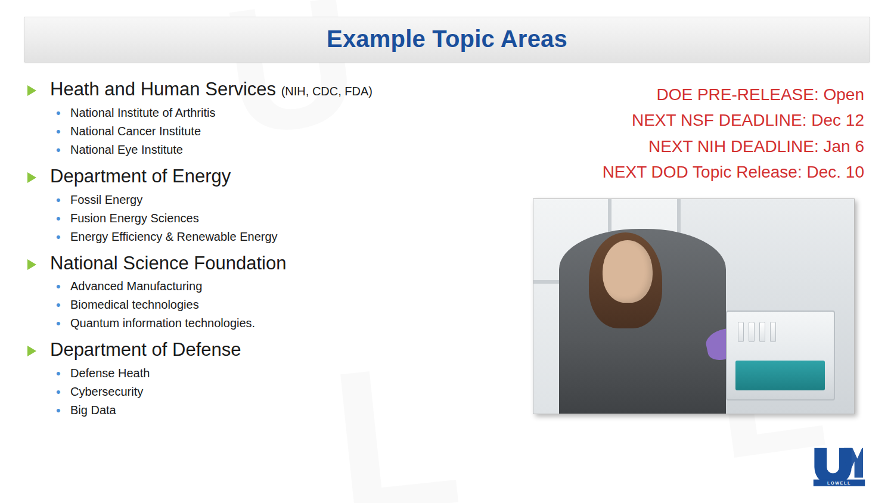U
L
L
Example Topic Areas
Heath and Human Services (NIH, CDC, FDA)
National Institute of Arthritis
National Cancer Institute
National Eye Institute
Department of Energy
Fossil Energy
Fusion Energy Sciences
Energy Efficiency & Renewable Energy
National Science Foundation
Advanced Manufacturing
Biomedical technologies
Quantum information technologies.
Department of Defense
Defense Heath
Cybersecurity
Big Data
DOE PRE-RELEASE: Open
NEXT NSF DEADLINE: Dec 12
NEXT NIH DEADLINE: Jan 6
NEXT DOD Topic Release: Dec. 10
LOWELL